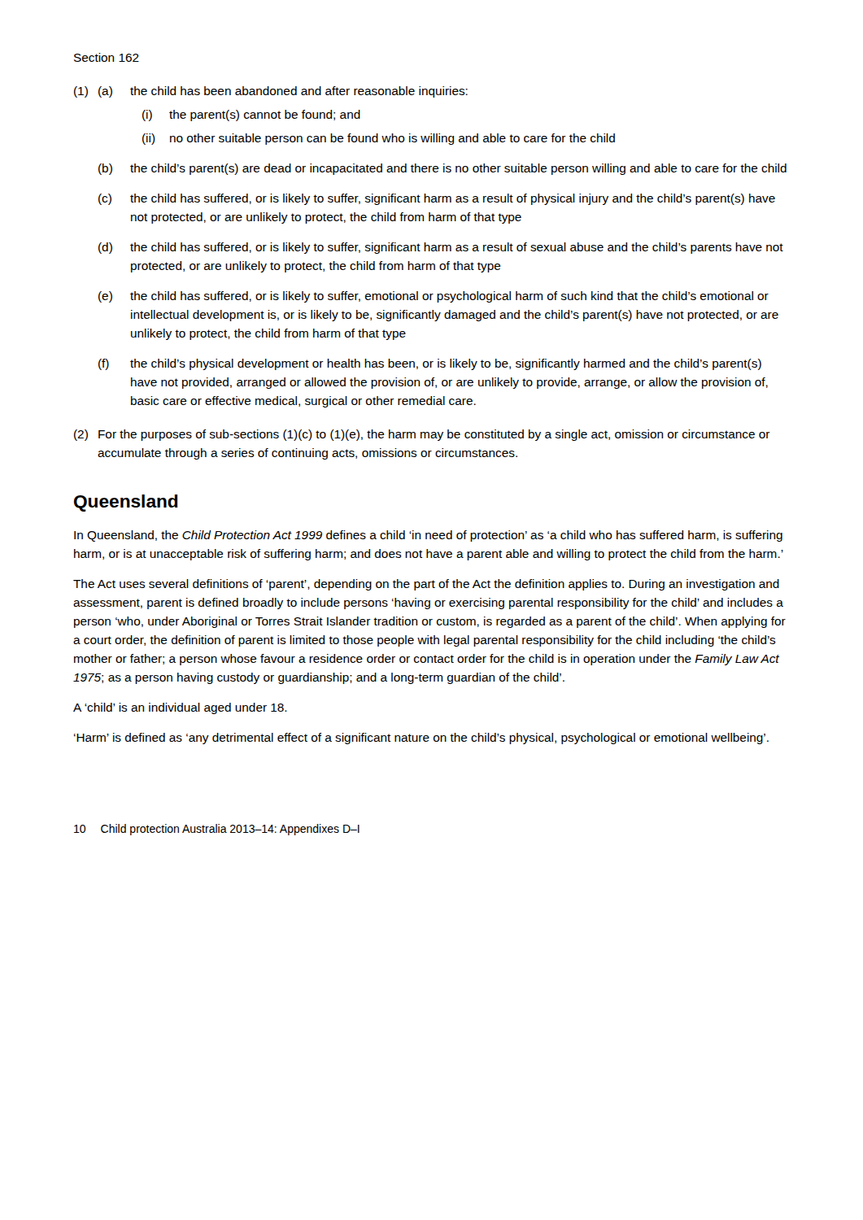Section 162
(1)
(a) the child has been abandoned and after reasonable inquiries:
(i) the parent(s) cannot be found; and
(ii) no other suitable person can be found who is willing and able to care for the child
(b) the child’s parent(s) are dead or incapacitated and there is no other suitable person willing and able to care for the child
(c) the child has suffered, or is likely to suffer, significant harm as a result of physical injury and the child’s parent(s) have not protected, or are unlikely to protect, the child from harm of that type
(d) the child has suffered, or is likely to suffer, significant harm as a result of sexual abuse and the child’s parents have not protected, or are unlikely to protect, the child from harm of that type
(e) the child has suffered, or is likely to suffer, emotional or psychological harm of such kind that the child’s emotional or intellectual development is, or is likely to be, significantly damaged and the child’s parent(s) have not protected, or are unlikely to protect, the child from harm of that type
(f) the child’s physical development or health has been, or is likely to be, significantly harmed and the child’s parent(s) have not provided, arranged or allowed the provision of, or are unlikely to provide, arrange, or allow the provision of, basic care or effective medical, surgical or other remedial care.
(2) For the purposes of sub-sections (1)(c) to (1)(e), the harm may be constituted by a single act, omission or circumstance or accumulate through a series of continuing acts, omissions or circumstances.
Queensland
In Queensland, the Child Protection Act 1999 defines a child ‘in need of protection’ as ‘a child who has suffered harm, is suffering harm, or is at unacceptable risk of suffering harm; and does not have a parent able and willing to protect the child from the harm.’
The Act uses several definitions of ‘parent’, depending on the part of the Act the definition applies to. During an investigation and assessment, parent is defined broadly to include persons ‘having or exercising parental responsibility for the child’ and includes a person ‘who, under Aboriginal or Torres Strait Islander tradition or custom, is regarded as a parent of the child’. When applying for a court order, the definition of parent is limited to those people with legal parental responsibility for the child including ‘the child’s mother or father; a person whose favour a residence order or contact order for the child is in operation under the Family Law Act 1975; as a person having custody or guardianship; and a long-term guardian of the child’.
A ‘child’ is an individual aged under 18.
‘Harm’ is defined as ‘any detrimental effect of a significant nature on the child’s physical, psychological or emotional wellbeing’.
10 Child protection Australia 2013–14: Appendixes D–I